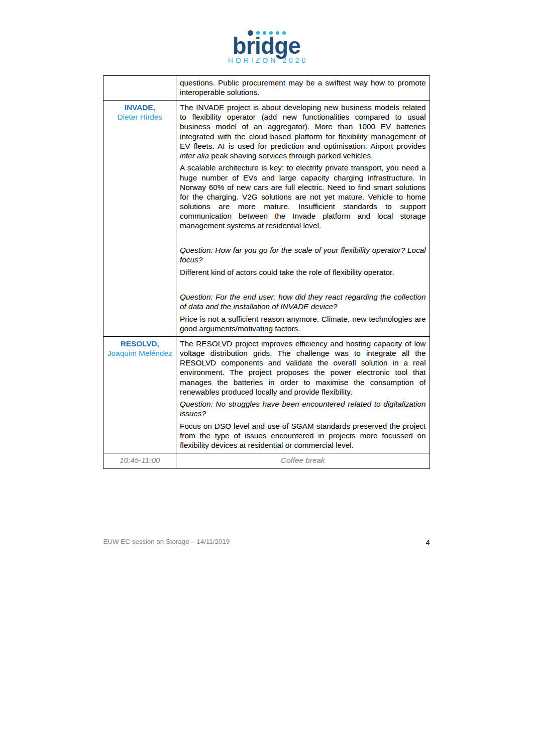bridge HORIZON 2020
| | questions. Public procurement may be a swiftest way how to promote interoperable solutions. |
| INVADE, Dieter Hirdes | The INVADE project is about developing new business models related to flexibility operator (add new functionalities compared to usual business model of an aggregator). More than 1000 EV batteries integrated with the cloud-based platform for flexibility management of EV fleets. AI is used for prediction and optimisation. Airport provides inter alia peak shaving services through parked vehicles. A scalable architecture is key: to electrify private transport, you need a huge number of EVs and large capacity charging infrastructure. In Norway 60% of new cars are full electric. Need to find smart solutions for the charging. V2G solutions are not yet mature. Vehicle to home solutions are more mature. Insufficient standards to support communication between the Invade platform and local storage management systems at residential level. Question: How far you go for the scale of your flexibility operator? Local focus? Different kind of actors could take the role of flexibility operator. Question: For the end user: how did they react regarding the collection of data and the installation of INVADE device? Price is not a sufficient reason anymore. Climate, new technologies are good arguments/motivating factors. |
| RESOLVD, Joaquim Meléndez | The RESOLVD project improves efficiency and hosting capacity of low voltage distribution grids. The challenge was to integrate all the RESOLVD components and validate the overall solution in a real environment. The project proposes the power electronic tool that manages the batteries in order to maximise the consumption of renewables produced locally and provide flexibility. Question: No struggles have been encountered related to digitalization issues? Focus on DSO level and use of SGAM standards preserved the project from the type of issues encountered in projects more focussed on flexibility devices at residential or commercial level. |
| 10:45-11:00 | Coffee break |
EUW EC session on Storage – 14/11/2019 4